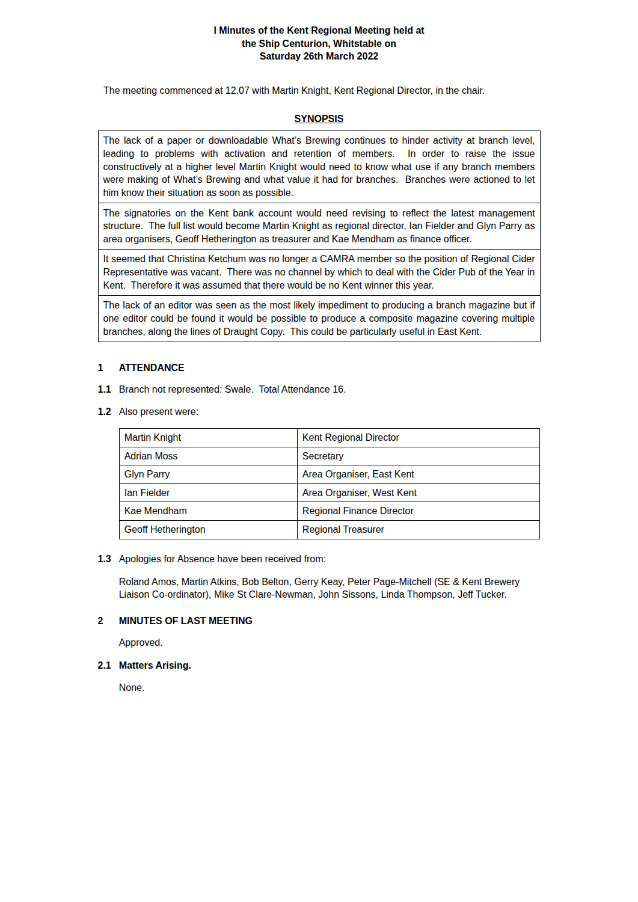I Minutes of the Kent Regional Meeting held at
the Ship Centurion, Whitstable on
Saturday 26th March 2022
The meeting commenced at 12.07 with Martin Knight, Kent Regional Director, in the chair.
SYNOPSIS
| The lack of a paper or downloadable What’s Brewing continues to hinder activity at branch level, leading to problems with activation and retention of members. In order to raise the issue constructively at a higher level Martin Knight would need to know what use if any branch members were making of What’s Brewing and what value it had for branches. Branches were actioned to let him know their situation as soon as possible. |
| The signatories on the Kent bank account would need revising to reflect the latest management structure. The full list would become Martin Knight as regional director, Ian Fielder and Glyn Parry as area organisers, Geoff Hetherington as treasurer and Kae Mendham as finance officer. |
| It seemed that Christina Ketchum was no longer a CAMRA member so the position of Regional Cider Representative was vacant. There was no channel by which to deal with the Cider Pub of the Year in Kent. Therefore it was assumed that there would be no Kent winner this year. |
| The lack of an editor was seen as the most likely impediment to producing a branch magazine but if one editor could be found it would be possible to produce a composite magazine covering multiple branches, along the lines of Draught Copy. This could be particularly useful in East Kent. |
1 ATTENDANCE
1.1 Branch not represented: Swale. Total Attendance 16.
1.2 Also present were:
| Martin Knight | Kent Regional Director |
| Adrian Moss | Secretary |
| Glyn Parry | Area Organiser, East Kent |
| Ian Fielder | Area Organiser, West Kent |
| Kae Mendham | Regional Finance Director |
| Geoff Hetherington | Regional Treasurer |
1.3 Apologies for Absence have been received from:
Roland Amos, Martin Atkins, Bob Belton, Gerry Keay, Peter Page-Mitchell (SE & Kent Brewery Liaison Co-ordinator), Mike St Clare-Newman, John Sissons, Linda Thompson, Jeff Tucker.
2 MINUTES OF LAST MEETING
Approved.
2.1 Matters Arising.
None.